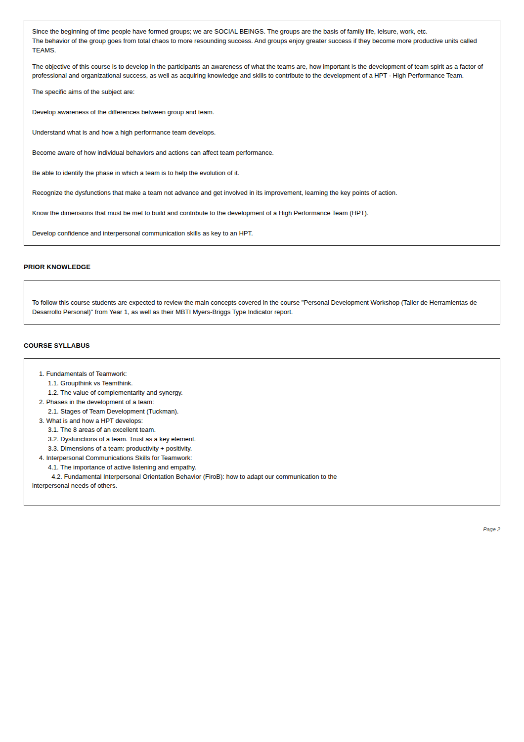Since the beginning of time people have formed groups; we are SOCIAL BEINGS. The groups are the basis of family life, leisure, work, etc.
The behavior of the group goes from total chaos to more resounding success. And groups enjoy greater success if they become more productive units called TEAMS.
The objective of this course is to develop in the participants an awareness of what the teams are, how important is the development of team spirit as a factor of professional and organizational success, as well as acquiring knowledge and skills to contribute to the development of a HPT - High Performance Team.
The specific aims of the subject are:
Develop awareness of the differences between group and team.
Understand what is and how a high performance team develops.
Become aware of how individual behaviors and actions can affect team performance.
Be able to identify the phase in which a team is to help the evolution of it.
Recognize the dysfunctions that make a team not advance and get involved in its improvement, learning the key points of action.
Know the dimensions that must be met to build and contribute to the development of a High Performance Team (HPT).
Develop confidence and interpersonal communication skills as key to an HPT.
PRIOR KNOWLEDGE
To follow this course students are expected to review the main concepts covered in the course "Personal Development Workshop (Taller de Herramientas de Desarrollo Personal)" from Year 1, as well as their MBTI Myers-Briggs Type Indicator report.
COURSE SYLLABUS
1. Fundamentals of Teamwork:
1.1. Groupthink vs Teamthink.
1.2. The value of complementarity and synergy.
2. Phases in the development of a team:
2.1. Stages of Team Development (Tuckman).
3. What is and how a HPT develops:
3.1. The 8 areas of an excellent team.
3.2. Dysfunctions of a team. Trust as a key element.
3.3. Dimensions of a team: productivity + positivity.
4. Interpersonal Communications Skills for Teamwork:
4.1. The importance of active listening and empathy.
4.2. Fundamental Interpersonal Orientation Behavior (FiroB): how to adapt our communication to the
interpersonal needs of others.
Page 2